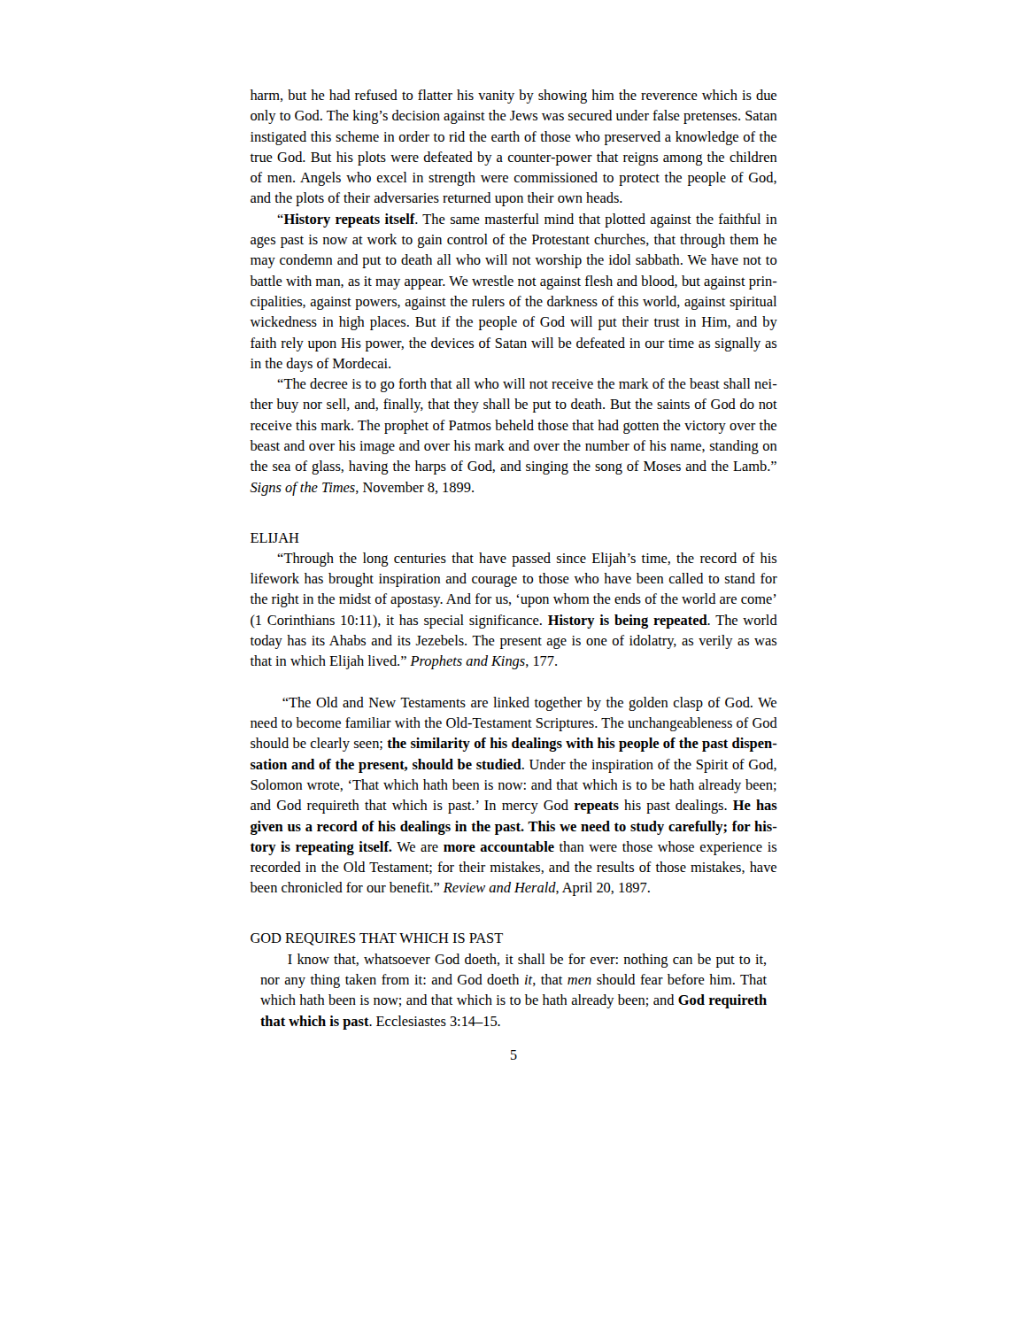harm, but he had refused to flatter his vanity by showing him the reverence which is due only to God. The king’s decision against the Jews was secured under false pretenses. Satan instigated this scheme in order to rid the earth of those who preserved a knowledge of the true God. But his plots were defeated by a counter-power that reigns among the children of men. Angels who excel in strength were commissioned to protect the people of God, and the plots of their adversaries returned upon their own heads.
“History repeats itself. The same masterful mind that plotted against the faithful in ages past is now at work to gain control of the Protestant churches, that through them he may condemn and put to death all who will not worship the idol sabbath. We have not to battle with man, as it may appear. We wrestle not against flesh and blood, but against principalities, against powers, against the rulers of the darkness of this world, against spiritual wickedness in high places. But if the people of God will put their trust in Him, and by faith rely upon His power, the devices of Satan will be defeated in our time as signally as in the days of Mordecai.
“The decree is to go forth that all who will not receive the mark of the beast shall neither buy nor sell, and, finally, that they shall be put to death. But the saints of God do not receive this mark. The prophet of Patmos beheld those that had gotten the victory over the beast and over his image and over his mark and over the number of his name, standing on the sea of glass, having the harps of God, and singing the song of Moses and the Lamb.” Signs of the Times, November 8, 1899.
ELIJAH
“Through the long centuries that have passed since Elijah’s time, the record of his lifework has brought inspiration and courage to those who have been called to stand for the right in the midst of apostasy. And for us, ‘upon whom the ends of the world are come’ (1 Corinthians 10:11), it has special significance. History is being repeated. The world today has its Ahabs and its Jezebels. The present age is one of idolatry, as verily as was that in which Elijah lived.” Prophets and Kings, 177.
“The Old and New Testaments are linked together by the golden clasp of God. We need to become familiar with the Old-Testament Scriptures. The unchangeableness of God should be clearly seen; the similarity of his dealings with his people of the past dispensation and of the present, should be studied. Under the inspiration of the Spirit of God, Solomon wrote, ‘That which hath been is now: and that which is to be hath already been; and God requireth that which is past.’ In mercy God repeats his past dealings. He has given us a record of his dealings in the past. This we need to study carefully; for history is repeating itself. We are more accountable than were those whose experience is recorded in the Old Testament; for their mistakes, and the results of those mistakes, have been chronicled for our benefit.” Review and Herald, April 20, 1897.
GOD REQUIRES THAT WHICH IS PAST
I know that, whatsoever God doeth, it shall be for ever: nothing can be put to it, nor any thing taken from it: and God doeth it, that men should fear before him. That which hath been is now; and that which is to be hath already been; and God requireth that which is past. Ecclesiastes 3:14–15.
5